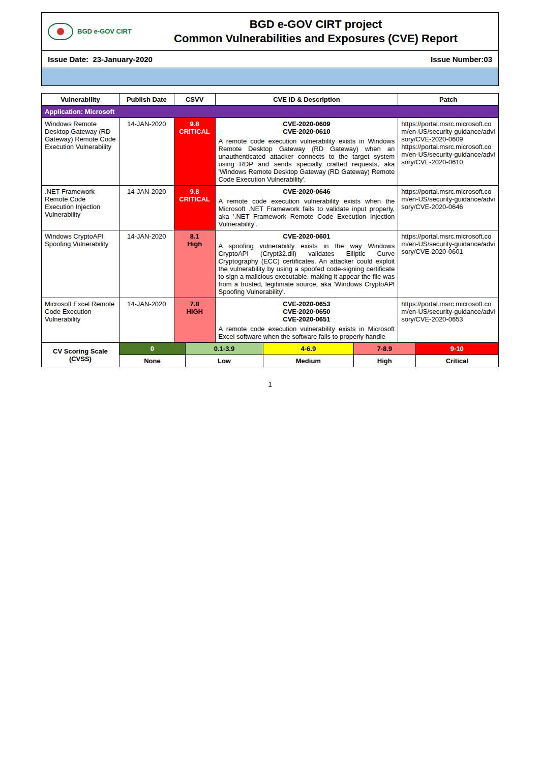BGD e-GOV CIRT
BGD e-GOV CIRT project
Common Vulnerabilities and Exposures (CVE) Report
Issue Date: 23-January-2020 Issue Number:03
| Vulnerability | Publish Date | CSVV | CVE ID & Description | Patch |
| --- | --- | --- | --- | --- |
| Application: Microsoft |
| Windows Remote Desktop Gateway (RD Gateway) Remote Code Execution Vulnerability | 14-JAN-2020 | 9.8 CRITICAL | CVE-2020-0609 CVE-2020-0610 A remote code execution vulnerability exists in Windows Remote Desktop Gateway (RD Gateway) when an unauthenticated attacker connects to the target system using RDP and sends specially crafted requests, aka 'Windows Remote Desktop Gateway (RD Gateway) Remote Code Execution Vulnerability'. | https://portal.msrc.microsoft.com/en-US/security-guidance/advisory/CVE-2020-0609 https://portal.msrc.microsoft.com/en-US/security-guidance/advisory/CVE-2020-0610 |
| .NET Framework Remote Code Execution Injection Vulnerability | 14-JAN-2020 | 9.8 CRITICAL | CVE-2020-0646 A remote code execution vulnerability exists when the Microsoft .NET Framework fails to validate input properly, aka '.NET Framework Remote Code Execution Injection Vulnerability'. | https://portal.msrc.microsoft.com/en-US/security-guidance/advisory/CVE-2020-0646 |
| Windows CryptoAPI Spoofing Vulnerability | 14-JAN-2020 | 8.1 High | CVE-2020-0601 A spoofing vulnerability exists in the way Windows CryptoAPI (Crypt32.dll) validates Elliptic Curve Cryptography (ECC) certificates. An attacker could exploit the vulnerability by using a spoofed code-signing certificate to sign a malicious executable, making it appear the file was from a trusted, legitimate source, aka 'Windows CryptoAPI Spoofing Vulnerability'. | https://portal.msrc.microsoft.com/en-US/security-guidance/advisory/CVE-2020-0601 |
| Microsoft Excel Remote Code Execution Vulnerability | 14-JAN-2020 | 7.8 HIGH | CVE-2020-0653 CVE-2020-0650 CVE-2020-0651 A remote code execution vulnerability exists in Microsoft Excel software when the software fails to properly handle | https://portal.msrc.microsoft.com/en-US/security-guidance/advisory/CVE-2020-0653 |
| CV Scoring Scale (CVSS) | 0 | 0.1-3.9 | 4-6.9 | 7-8.9 | 9-10 |
| None | Low | Medium | High | Critical |
1